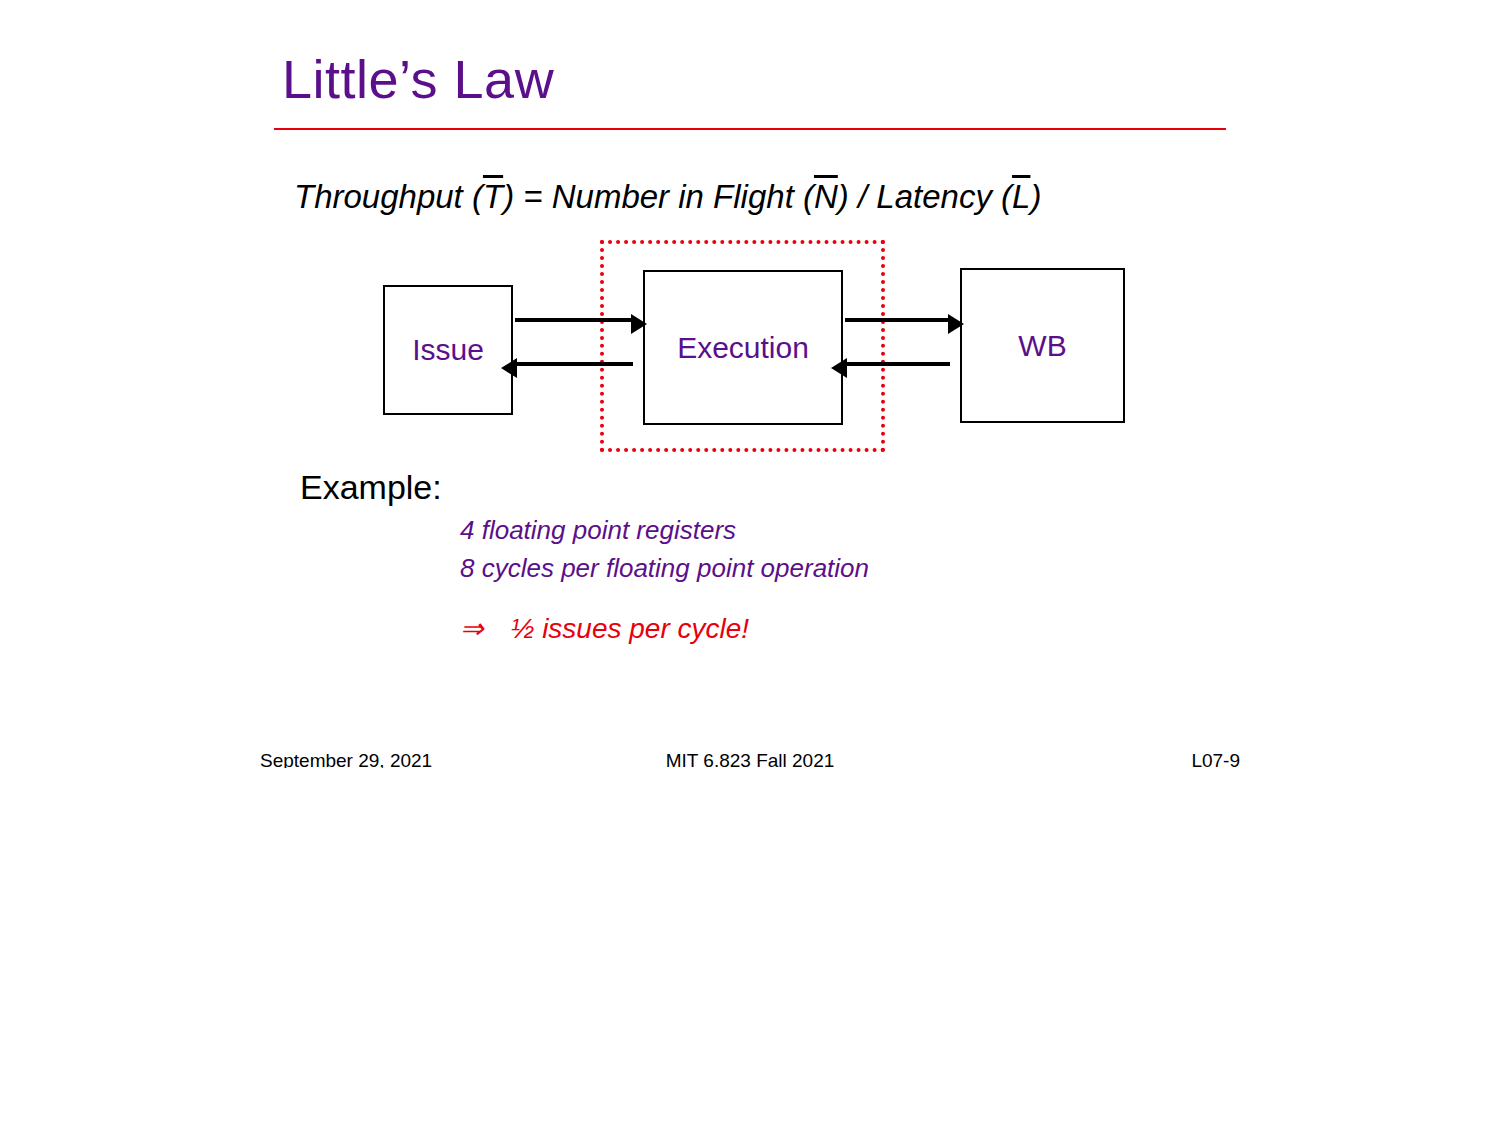Little’s Law
Throughput (T) = Number in Flight (N) / Latency (L)
Issue
Execution
WB
Example:
4 floating point registers
8 cycles per floating point operation
⇒½ issues per cycle!
September 29, 2021 MIT 6.823 Fall 2021 L07-9